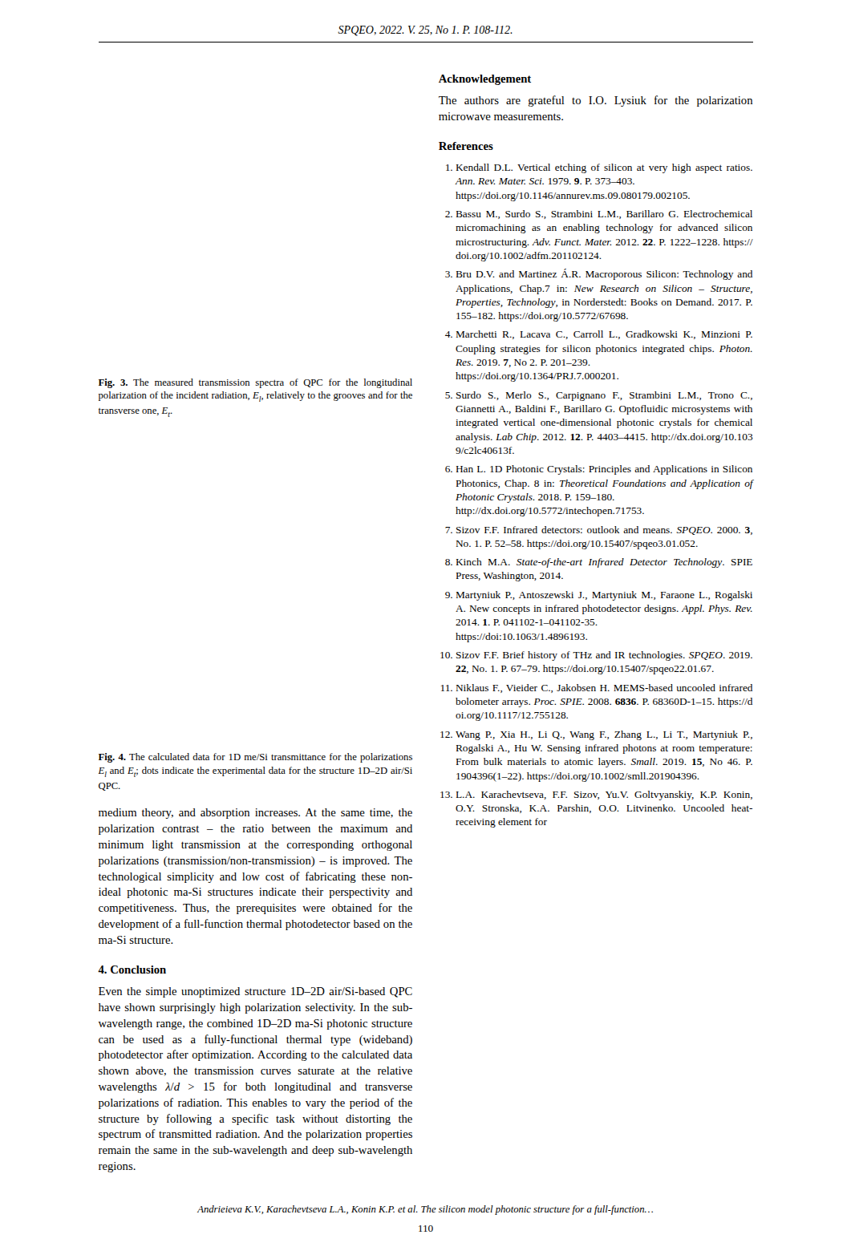SPQEO, 2022. V. 25, No 1. P. 108-112.
Fig. 3. The measured transmission spectra of QPC for the longitudinal polarization of the incident radiation, El, relatively to the grooves and for the transverse one, Et.
Fig. 4. The calculated data for 1D me/Si transmittance for the polarizations El and Et; dots indicate the experimental data for the structure 1D–2D air/Si QPC.
medium theory, and absorption increases. At the same time, the polarization contrast – the ratio between the maximum and minimum light transmission at the corresponding orthogonal polarizations (transmission/non-transmission) – is improved. The technological simplicity and low cost of fabricating these non-ideal photonic ma-Si structures indicate their perspectivity and competitiveness. Thus, the prerequisites were obtained for the development of a full-function thermal photodetector based on the ma-Si structure.
4. Conclusion
Even the simple unoptimized structure 1D–2D air/Si-based QPC have shown surprisingly high polarization selectivity. In the sub-wavelength range, the combined 1D–2D ma-Si photonic structure can be used as a fully-functional thermal type (wideband) photodetector after optimization. According to the calculated data shown above, the transmission curves saturate at the relative wavelengths λ/d > 15 for both longitudinal and transverse polarizations of radiation. This enables to vary the period of the structure by following a specific task without distorting the spectrum of transmitted radiation. And the polarization properties remain the same in the sub-wavelength and deep sub-wavelength regions.
Acknowledgement
The authors are grateful to I.O. Lysiuk for the polarization microwave measurements.
References
Kendall D.L. Vertical etching of silicon at very high aspect ratios. Ann. Rev. Mater. Sci. 1979. 9. P. 373–403.
https://doi.org/10.1146/annurev.ms.09.080179.002105.
Bassu M., Surdo S., Strambini L.M., Barillaro G. Electrochemical micromachining as an enabling technology for advanced silicon microstructuring. Adv. Funct. Mater. 2012. 22. P. 1222–1228. https://doi.org/10.1002/adfm.201102124.
Bru D.V. and Martinez Á.R. Macroporous Silicon: Technology and Applications, Chap.7 in: New Research on Silicon – Structure, Properties, Technology, in Norderstedt: Books on Demand. 2017. P. 155–182. https://doi.org/10.5772/67698.
Marchetti R., Lacava C., Carroll L., Gradkowski K., Minzioni P. Coupling strategies for silicon photonics integrated chips. Photon. Res. 2019. 7, No 2. P. 201–239.
https://doi.org/10.1364/PRJ.7.000201.
Surdo S., Merlo S., Carpignano F., Strambini L.M., Trono C., Giannetti A., Baldini F., Barillaro G. Optofluidic microsystems with integrated vertical one-dimensional photonic crystals for chemical analysis. Lab Chip. 2012. 12. P. 4403–4415. http://dx.doi.org/10.1039/c2lc40613f.
Han L. 1D Photonic Crystals: Principles and Applications in Silicon Photonics, Chap. 8 in: Theoretical Foundations and Application of Photonic Crystals. 2018. P. 159–180.
http://dx.doi.org/10.5772/intechopen.71753.
Sizov F.F. Infrared detectors: outlook and means. SPQEO. 2000. 3, No. 1. P. 52–58. https://doi.org/10.15407/spqeo3.01.052.
Kinch M.A. State-of-the-art Infrared Detector Technology. SPIE Press, Washington, 2014.
Martyniuk P., Antoszewski J., Martyniuk M., Faraone L., Rogalski A. New concepts in infrared photodetector designs. Appl. Phys. Rev. 2014. 1. P. 041102-1–041102-35.
https://doi:10.1063/1.4896193.
Sizov F.F. Brief history of THz and IR technologies. SPQEO. 2019. 22, No. 1. P. 67–79. https://doi.org/10.15407/spqeo22.01.67.
Niklaus F., Vieider C., Jakobsen H. MEMS-based uncooled infrared bolometer arrays. Proc. SPIE. 2008. 6836. P. 68360D-1–15. https://doi.org/10.1117/12.755128.
Wang P., Xia H., Li Q., Wang F., Zhang L., Li T., Martyniuk P., Rogalski A., Hu W. Sensing infrared photons at room temperature: From bulk materials to atomic layers. Small. 2019. 15, No 46. P. 1904396(1–22). https://doi.org/10.1002/smll.201904396.
L.A. Karachevtseva, F.F. Sizov, Yu.V. Goltvyanskiy, K.P. Konin, O.Y. Stronska, K.A. Parshin, O.O. Litvinenko. Uncooled heat-receiving element for
Andrieieva K.V., Karachevtseva L.A., Konin K.P. et al. The silicon model photonic structure for a full-function…
110